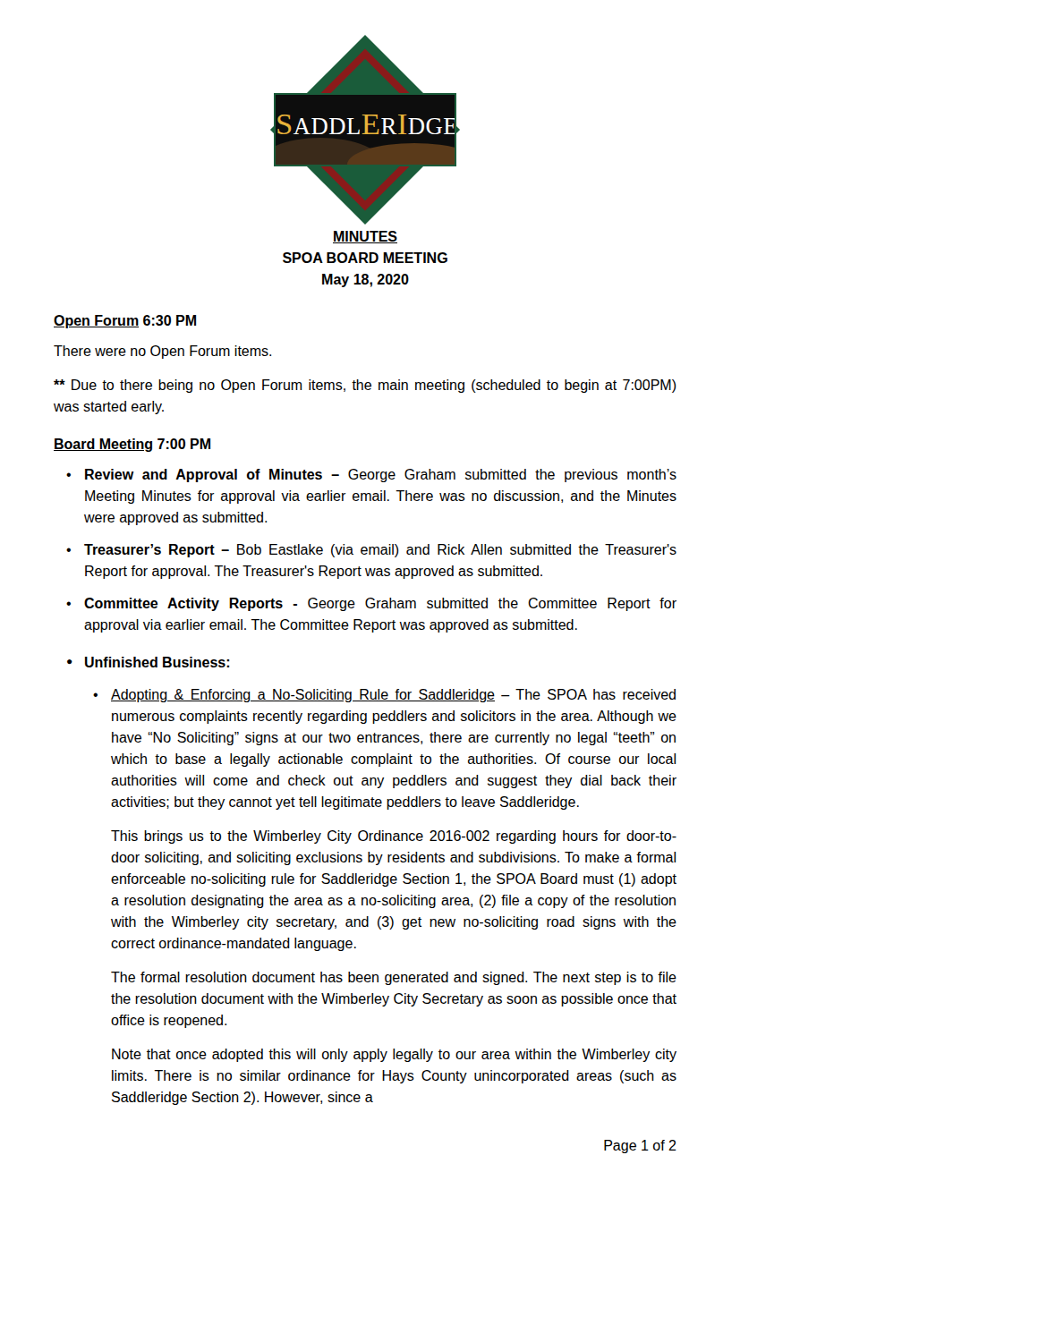SADDLERIDGE
MINUTES
SPOA BOARD MEETING
May 18, 2020
Open Forum 6:30 PM
There were no Open Forum items.
** Due to there being no Open Forum items, the main meeting (scheduled to begin at 7:00PM) was started early.
Board Meeting 7:00 PM
Review and Approval of Minutes – George Graham submitted the previous month’s Meeting Minutes for approval via earlier email. There was no discussion, and the Minutes were approved as submitted.
Treasurer’s Report – Bob Eastlake (via email) and Rick Allen submitted the Treasurer's Report for approval. The Treasurer's Report was approved as submitted.
Committee Activity Reports - George Graham submitted the Committee Report for approval via earlier email. The Committee Report was approved as submitted.
Unfinished Business:
Adopting & Enforcing a No-Soliciting Rule for Saddleridge – The SPOA has received numerous complaints recently regarding peddlers and solicitors in the area. Although we have “No Soliciting” signs at our two entrances, there are currently no legal “teeth” on which to base a legally actionable complaint to the authorities. Of course our local authorities will come and check out any peddlers and suggest they dial back their activities; but they cannot yet tell legitimate peddlers to leave Saddleridge.
This brings us to the Wimberley City Ordinance 2016-002 regarding hours for door-to-door soliciting, and soliciting exclusions by residents and subdivisions. To make a formal enforceable no-soliciting rule for Saddleridge Section 1, the SPOA Board must (1) adopt a resolution designating the area as a no-soliciting area, (2) file a copy of the resolution with the Wimberley city secretary, and (3) get new no-soliciting road signs with the correct ordinance-mandated language.
The formal resolution document has been generated and signed. The next step is to file the resolution document with the Wimberley City Secretary as soon as possible once that office is reopened.
Note that once adopted this will only apply legally to our area within the Wimberley city limits. There is no similar ordinance for Hays County unincorporated areas (such as Saddleridge Section 2). However, since a
Page 1 of 2